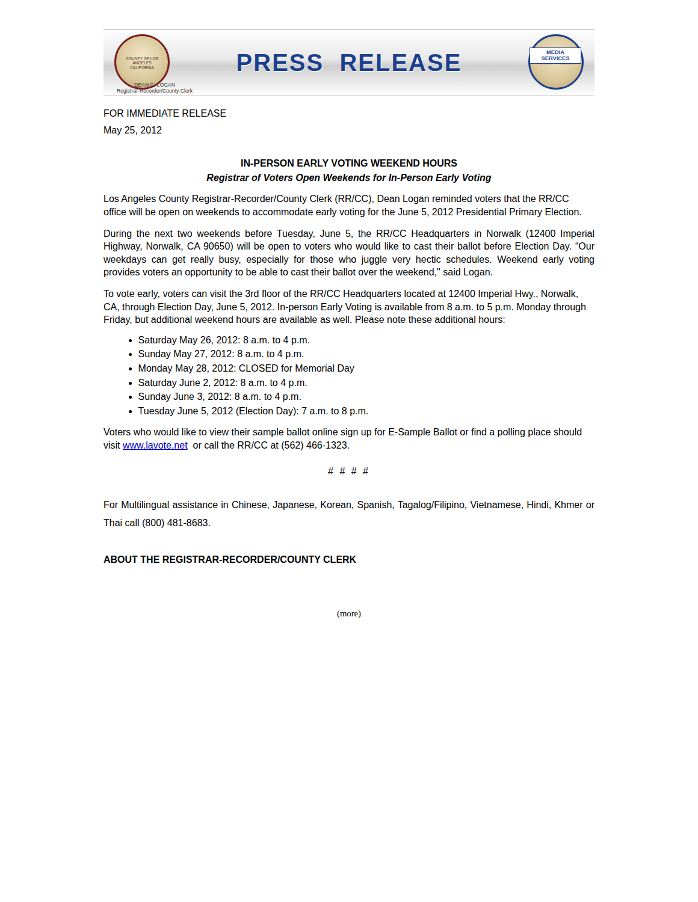COUNTY OF LOS ANGELES
CALIFORNIA
PRESS RELEASE
REGISTRAR-RECORDER
COUNTY CLERK
MEDIA
SERVICES
DEAN C. LOGAN
Registrar-Recorder/County Clerk
FOR IMMEDIATE RELEASE
May 25, 2012
In-Person Early Voting Weekend Hours
Registrar of Voters Open Weekends for In-Person Early Voting
Los Angeles County Registrar-Recorder/County Clerk (RR/CC), Dean Logan reminded voters that the RR/CC office will be open on weekends to accommodate early voting for the June 5, 2012 Presidential Primary Election.
During the next two weekends before Tuesday, June 5, the RR/CC Headquarters in Norwalk (12400 Imperial Highway, Norwalk, CA 90650) will be open to voters who would like to cast their ballot before Election Day. “Our weekdays can get really busy, especially for those who juggle very hectic schedules. Weekend early voting provides voters an opportunity to be able to cast their ballot over the weekend," said Logan.
To vote early, voters can visit the 3rd floor of the RR/CC Headquarters located at 12400 Imperial Hwy., Norwalk, CA, through Election Day, June 5, 2012. In-person Early Voting is available from 8 a.m. to 5 p.m. Monday through Friday, but additional weekend hours are available as well. Please note these additional hours:
Saturday May 26, 2012: 8 a.m. to 4 p.m.
Sunday May 27, 2012: 8 a.m. to 4 p.m.
Monday May 28, 2012: CLOSED for Memorial Day
Saturday June 2, 2012: 8 a.m. to 4 p.m.
Sunday June 3, 2012: 8 a.m. to 4 p.m.
Tuesday June 5, 2012 (Election Day): 7 a.m. to 8 p.m.
Voters who would like to view their sample ballot online sign up for E-Sample Ballot or find a polling place should visit www.lavote.net or call the RR/CC at (562) 466-1323.
# # # #
For Multilingual assistance in Chinese, Japanese, Korean, Spanish, Tagalog/Filipino, Vietnamese, Hindi, Khmer or Thai call (800) 481-8683.
ABOUT THE REGISTRAR-RECORDER/COUNTY CLERK
(more)